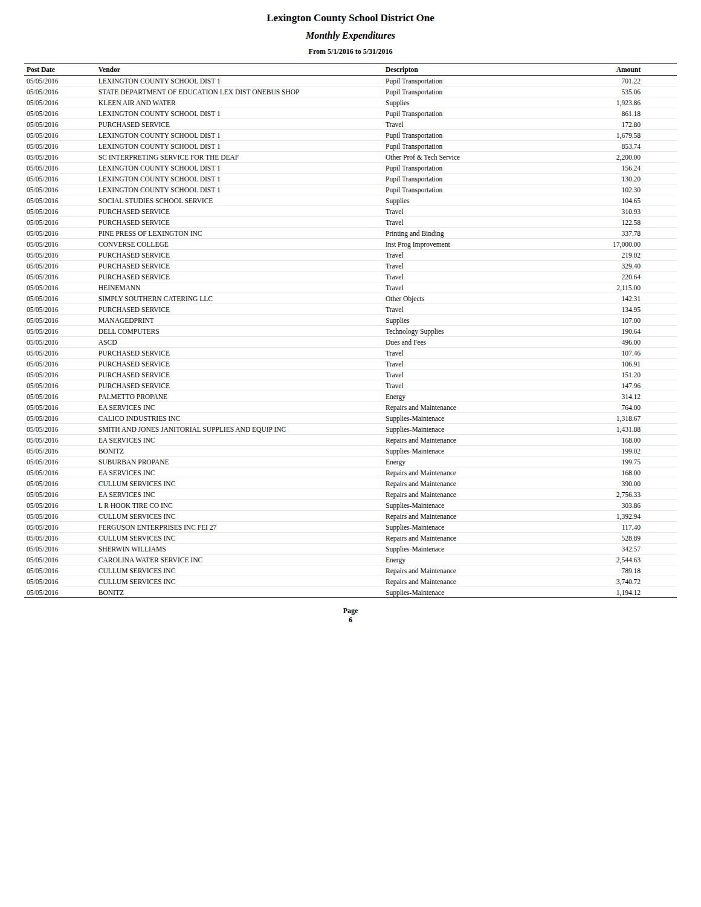Lexington County School District One
Monthly Expenditures
From 5/1/2016 to 5/31/2016
| Post Date | Vendor | Descripton | Amount |
| --- | --- | --- | --- |
| 05/05/2016 | LEXINGTON COUNTY SCHOOL DIST 1 | Pupil Transportation | 701.22 |
| 05/05/2016 | STATE DEPARTMENT OF EDUCATION LEX DIST ONEBUS SHOP | Pupil Transportation | 535.06 |
| 05/05/2016 | KLEEN AIR AND WATER | Supplies | 1,923.86 |
| 05/05/2016 | LEXINGTON COUNTY SCHOOL DIST 1 | Pupil Transportation | 861.18 |
| 05/05/2016 | PURCHASED SERVICE | Travel | 172.80 |
| 05/05/2016 | LEXINGTON COUNTY SCHOOL DIST 1 | Pupil Transportation | 1,679.58 |
| 05/05/2016 | LEXINGTON COUNTY SCHOOL DIST 1 | Pupil Transportation | 853.74 |
| 05/05/2016 | SC INTERPRETING SERVICE FOR THE DEAF | Other Prof & Tech Service | 2,200.00 |
| 05/05/2016 | LEXINGTON COUNTY SCHOOL DIST 1 | Pupil Transportation | 156.24 |
| 05/05/2016 | LEXINGTON COUNTY SCHOOL DIST 1 | Pupil Transportation | 130.20 |
| 05/05/2016 | LEXINGTON COUNTY SCHOOL DIST 1 | Pupil Transportation | 102.30 |
| 05/05/2016 | SOCIAL STUDIES SCHOOL SERVICE | Supplies | 104.65 |
| 05/05/2016 | PURCHASED SERVICE | Travel | 310.93 |
| 05/05/2016 | PURCHASED SERVICE | Travel | 122.58 |
| 05/05/2016 | PINE PRESS OF LEXINGTON INC | Printing and Binding | 337.78 |
| 05/05/2016 | CONVERSE COLLEGE | Inst Prog Improvement | 17,000.00 |
| 05/05/2016 | PURCHASED SERVICE | Travel | 219.02 |
| 05/05/2016 | PURCHASED SERVICE | Travel | 329.40 |
| 05/05/2016 | PURCHASED SERVICE | Travel | 220.64 |
| 05/05/2016 | HEINEMANN | Travel | 2,115.00 |
| 05/05/2016 | SIMPLY SOUTHERN CATERING LLC | Other Objects | 142.31 |
| 05/05/2016 | PURCHASED SERVICE | Travel | 134.95 |
| 05/05/2016 | MANAGEDPRINT | Supplies | 107.00 |
| 05/05/2016 | DELL COMPUTERS | Technology Supplies | 190.64 |
| 05/05/2016 | ASCD | Dues and Fees | 496.00 |
| 05/05/2016 | PURCHASED SERVICE | Travel | 107.46 |
| 05/05/2016 | PURCHASED SERVICE | Travel | 106.91 |
| 05/05/2016 | PURCHASED SERVICE | Travel | 151.20 |
| 05/05/2016 | PURCHASED SERVICE | Travel | 147.96 |
| 05/05/2016 | PALMETTO PROPANE | Energy | 314.12 |
| 05/05/2016 | EA SERVICES INC | Repairs and Maintenance | 764.00 |
| 05/05/2016 | CALICO INDUSTRIES INC | Supplies-Maintenace | 1,318.67 |
| 05/05/2016 | SMITH AND JONES JANITORIAL SUPPLIES AND EQUIP INC | Supplies-Maintenace | 1,431.88 |
| 05/05/2016 | EA SERVICES INC | Repairs and Maintenance | 168.00 |
| 05/05/2016 | BONITZ | Supplies-Maintenace | 199.02 |
| 05/05/2016 | SUBURBAN PROPANE | Energy | 199.75 |
| 05/05/2016 | EA SERVICES INC | Repairs and Maintenance | 168.00 |
| 05/05/2016 | CULLUM SERVICES INC | Repairs and Maintenance | 390.00 |
| 05/05/2016 | EA SERVICES INC | Repairs and Maintenance | 2,756.33 |
| 05/05/2016 | L R HOOK TIRE CO INC | Supplies-Maintenace | 303.86 |
| 05/05/2016 | CULLUM SERVICES INC | Repairs and Maintenance | 1,392.94 |
| 05/05/2016 | FERGUSON ENTERPRISES INC FEI 27 | Supplies-Maintenace | 117.40 |
| 05/05/2016 | CULLUM SERVICES INC | Repairs and Maintenance | 528.89 |
| 05/05/2016 | SHERWIN WILLIAMS | Supplies-Maintenace | 342.57 |
| 05/05/2016 | CAROLINA WATER SERVICE INC | Energy | 2,544.63 |
| 05/05/2016 | CULLUM SERVICES INC | Repairs and Maintenance | 789.18 |
| 05/05/2016 | CULLUM SERVICES INC | Repairs and Maintenance | 3,740.72 |
| 05/05/2016 | BONITZ | Supplies-Maintenace | 1,194.12 |
Page
6